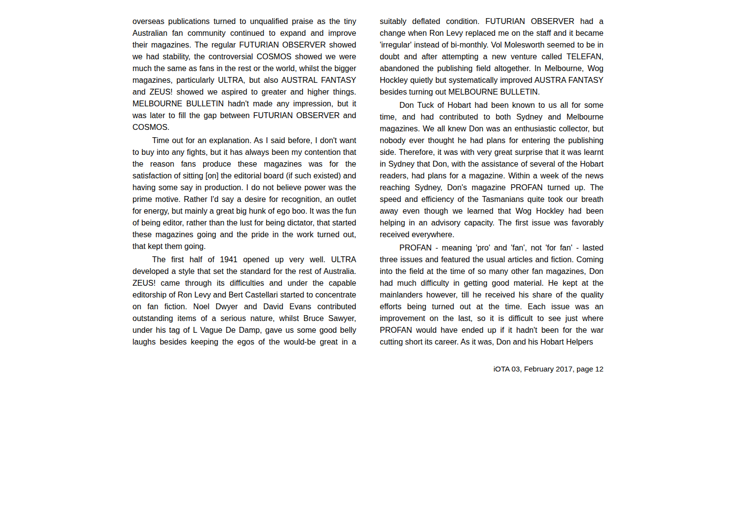overseas publications turned to unqualified praise as the tiny Australian fan community continued to expand and improve their magazines. The regular FUTURIAN OBSERVER showed we had stability, the controversial COSMOS showed we were much the same as fans in the rest or the world, whilst the bigger magazines, particularly ULTRA, but also AUSTRAL FANTASY and ZEUS! showed we aspired to greater and higher things. MELBOURNE BULLETIN hadn't made any impression, but it was later to fill the gap between FUTURIAN OBSERVER and COSMOS.
Time out for an explanation. As I said before, I don't want to buy into any fights, but it has always been my contention that the reason fans produce these magazines was for the satisfaction of sitting [on] the editorial board (if such existed) and having some say in production. I do not believe power was the prime motive. Rather I'd say a desire for recognition, an outlet for energy, but mainly a great big hunk of ego boo. It was the fun of being editor, rather than the lust for being dictator, that started these magazines going and the pride in the work turned out, that kept them going.
The first half of 1941 opened up very well. ULTRA developed a style that set the standard for the rest of Australia. ZEUS! came through its difficulties and under the capable editorship of Ron Levy and Bert Castellari started to concentrate on fan fiction. Noel Dwyer and David Evans contributed outstanding items of a serious nature, whilst Bruce Sawyer, under his tag of L Vague De Damp, gave us some good belly laughs besides keeping the egos of the would-be great in a suitably deflated condition. FUTURIAN OBSERVER had a change when Ron Levy replaced me on the staff and it became 'irregular' instead of bi-monthly. Vol Molesworth seemed to be in doubt and after attempting a new venture called TELEFAN, abandoned the publishing field altogether. In Melbourne, Wog Hockley quietly but systematically improved AUSTRA FANTASY besides turning out MELBOURNE BULLETIN.
Don Tuck of Hobart had been known to us all for some time, and had contributed to both Sydney and Melbourne magazines. We all knew Don was an enthusiastic collector, but nobody ever thought he had plans for entering the publishing side. Therefore, it was with very great surprise that it was learnt in Sydney that Don, with the assistance of several of the Hobart readers, had plans for a magazine. Within a week of the news reaching Sydney, Don's magazine PROFAN turned up. The speed and efficiency of the Tasmanians quite took our breath away even though we learned that Wog Hockley had been helping in an advisory capacity. The first issue was favorably received everywhere.
PROFAN - meaning 'pro' and 'fan', not 'for fan' - lasted three issues and featured the usual articles and fiction. Coming into the field at the time of so many other fan magazines, Don had much difficulty in getting good material. He kept at the mainlanders however, till he received his share of the quality efforts being turned out at the time. Each issue was an improvement on the last, so it is difficult to see just where PROFAN would have ended up if it hadn't been for the war cutting short its career. As it was, Don and his Hobart Helpers
iOTA 03, February 2017, page 12